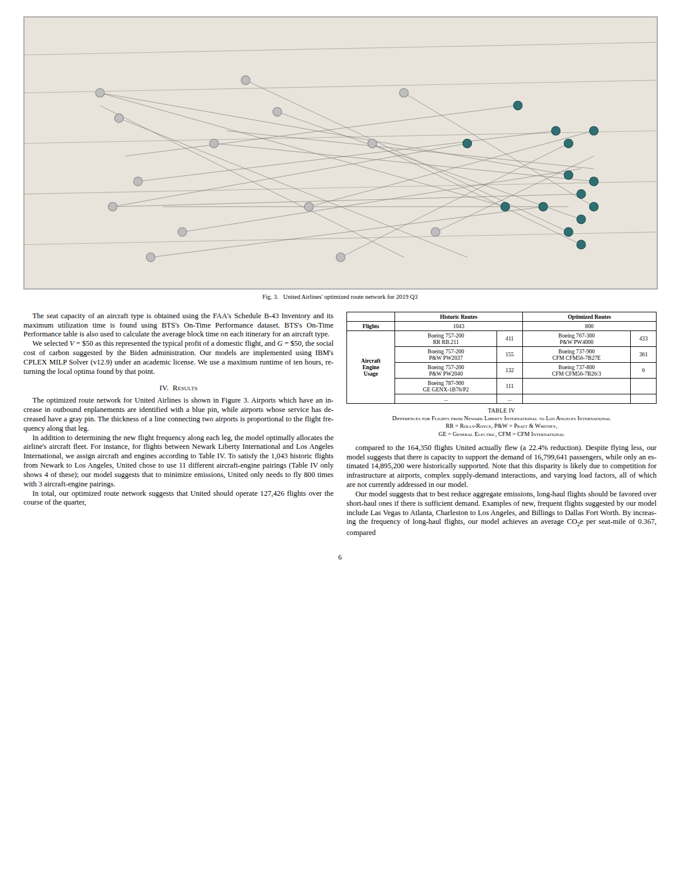Fig. 3. United Airlines' optimized route network for 2019 Q3
The seat capacity of an aircraft type is obtained using the FAA's Schedule B-43 Inventory and its maximum utilization time is found using BTS's On-Time Performance dataset. BTS's On-Time Performance table is also used to calculate the average block time on each itinerary for an aircraft type.
We selected V = $50 as this represented the typical profit of a domestic flight, and G = $50, the social cost of carbon suggested by the Biden administration. Our models are implemented using IBM's CPLEX MILP Solver (v12.9) under an academic license. We use a maximum runtime of ten hours, returning the local optima found by that point.
IV. Results
The optimized route network for United Airlines is shown in Figure 3. Airports which have an increase in outbound enplanements are identified with a blue pin, while airports whose service has decreased have a gray pin. The thickness of a line connecting two airports is proportional to the flight frequency along that leg.
In addition to determining the new flight frequency along each leg, the model optimally allocates the airline's aircraft fleet. For instance, for flights between Newark Liberty International and Los Angeles International, we assign aircraft and engines according to Table IV. To satisfy the 1,043 historic flights from Newark to Los Angeles, United chose to use 11 different aircraft-engine pairings (Table IV only shows 4 of these); our model suggests that to minimize emissions, United only needs to fly 800 times with 3 aircraft-engine pairings.
In total, our optimized route network suggests that United should operate 127,426 flights over the course of the quarter,
| | Historic Routes | Optimized Routes |
| --- | --- | --- |
| Flights | 1043 | 800 |
| Aircraft Engine Usage | Boeing 757-200 RR RB.211 | 411 | Boeing 767-300 P&W PW4000 | 433 |
| Boeing 757-200 P&W PW2037 | 155 | Boeing 737-900 CFM CFM56-7B27E | 361 |
| Boeing 757-200 P&W PW2040 | 132 | Boeing 737-800 CFM CFM56-7B26/3 | 6 |
| Boeing 787-900 GE GENX-1B76/P2 | 111 | | |
| ... | ... | | |
TABLE IV
Differences for Flights from Newark Liberty International to Los Angeles International
RR = Rolls-Royce, P&W = Pratt & Whitney,
GE = General Electric, CFM = CFM International
compared to the 164,350 flights United actually flew (a 22.4% reduction). Despite flying less, our model suggests that there is capacity to support the demand of 16,799,641 passengers, while only an estimated 14,895,200 were historically supported. Note that this disparity is likely due to competition for infrastructure at airports, complex supply-demand interactions, and varying load factors, all of which are not currently addressed in our model.
Our model suggests that to best reduce aggregate emissions, long-haul flights should be favored over short-haul ones if there is sufficient demand. Examples of new, frequent flights suggested by our model include Las Vegas to Atlanta, Charleston to Los Angeles, and Billings to Dallas Fort Worth. By increasing the frequency of long-haul flights, our model achieves an average CO2e per seat-mile of 0.367, compared
6